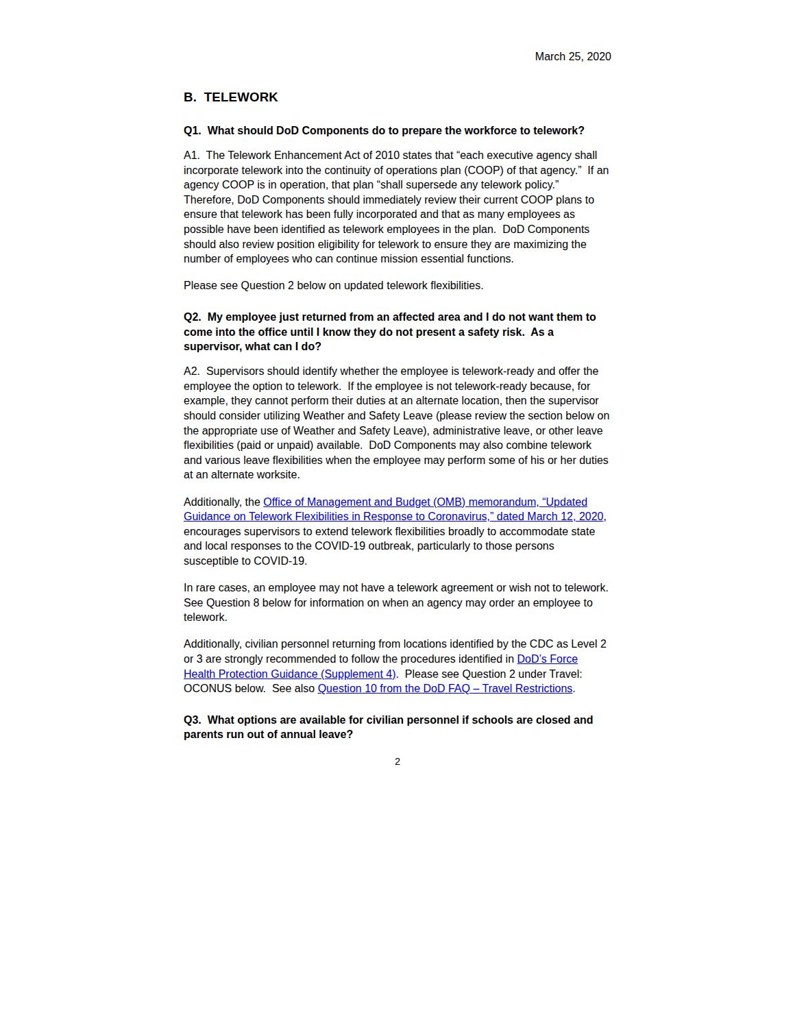March 25, 2020
B. TELEWORK
Q1. What should DoD Components do to prepare the workforce to telework?
A1. The Telework Enhancement Act of 2010 states that “each executive agency shall incorporate telework into the continuity of operations plan (COOP) of that agency.” If an agency COOP is in operation, that plan “shall supersede any telework policy.” Therefore, DoD Components should immediately review their current COOP plans to ensure that telework has been fully incorporated and that as many employees as possible have been identified as telework employees in the plan. DoD Components should also review position eligibility for telework to ensure they are maximizing the number of employees who can continue mission essential functions.
Please see Question 2 below on updated telework flexibilities.
Q2. My employee just returned from an affected area and I do not want them to come into the office until I know they do not present a safety risk. As a supervisor, what can I do?
A2. Supervisors should identify whether the employee is telework-ready and offer the employee the option to telework. If the employee is not telework-ready because, for example, they cannot perform their duties at an alternate location, then the supervisor should consider utilizing Weather and Safety Leave (please review the section below on the appropriate use of Weather and Safety Leave), administrative leave, or other leave flexibilities (paid or unpaid) available. DoD Components may also combine telework and various leave flexibilities when the employee may perform some of his or her duties at an alternate worksite.
Additionally, the Office of Management and Budget (OMB) memorandum, “Updated Guidance on Telework Flexibilities in Response to Coronavirus,” dated March 12, 2020, encourages supervisors to extend telework flexibilities broadly to accommodate state and local responses to the COVID-19 outbreak, particularly to those persons susceptible to COVID-19.
In rare cases, an employee may not have a telework agreement or wish not to telework. See Question 8 below for information on when an agency may order an employee to telework.
Additionally, civilian personnel returning from locations identified by the CDC as Level 2 or 3 are strongly recommended to follow the procedures identified in DoD’s Force Health Protection Guidance (Supplement 4). Please see Question 2 under Travel: OCONUS below. See also Question 10 from the DoD FAQ – Travel Restrictions.
Q3. What options are available for civilian personnel if schools are closed and parents run out of annual leave?
2